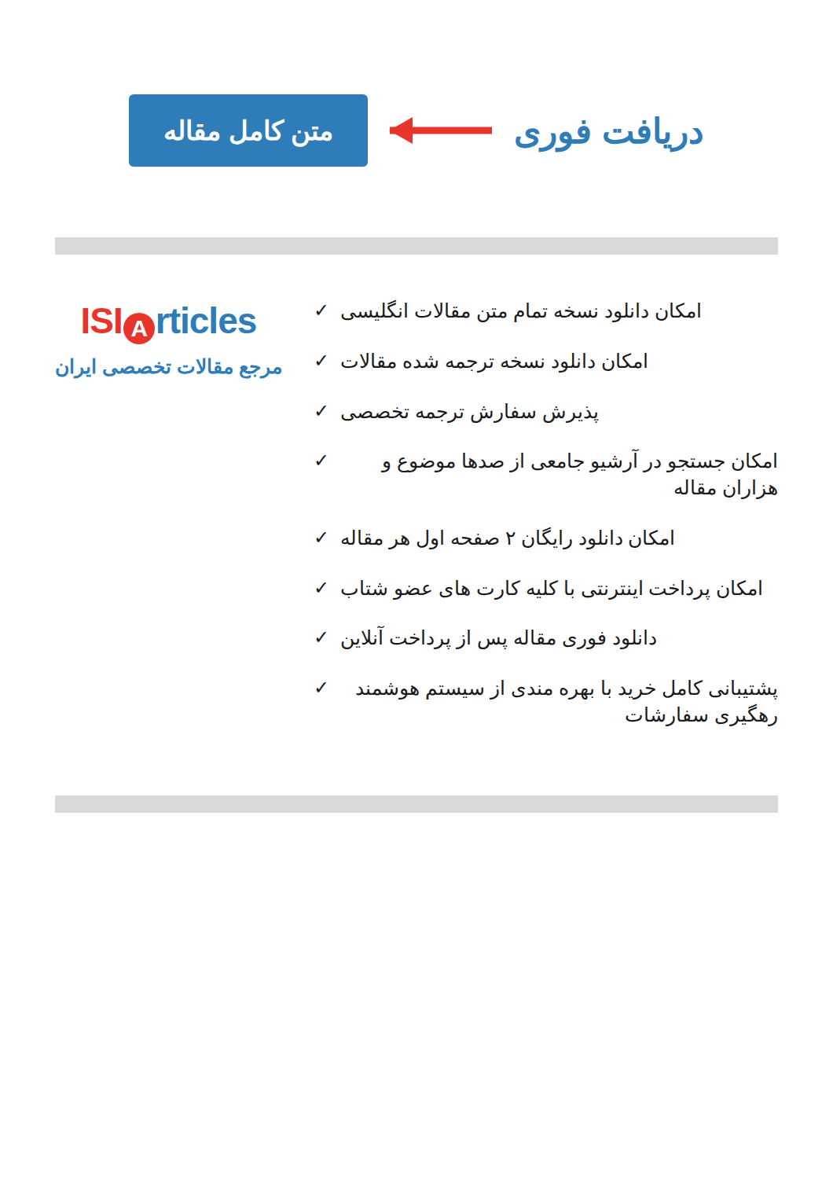دریافت فوری متن کامل مقاله
امکان دانلود نسخه تمام متن مقالات انگلیسی✓
امکان دانلود نسخه ترجمه شده مقالات✓
پذیرش سفارش ترجمه تخصصی✓
امکان جستجو در آرشیو جامعی از صدها موضوع و هزاران مقاله✓
امکان دانلود رایگان ۲ صفحه اول هر مقاله✓
امکان پرداخت اینترنتی با کلیه کارت های عضو شتاب✓
دانلود فوری مقاله پس از پرداخت آنلاین✓
پشتیبانی کامل خرید با بهره مندی از سیستم هوشمند رهگیری سفارشات✓
ISI Articles
مرجع مقالات تخصصی ایران